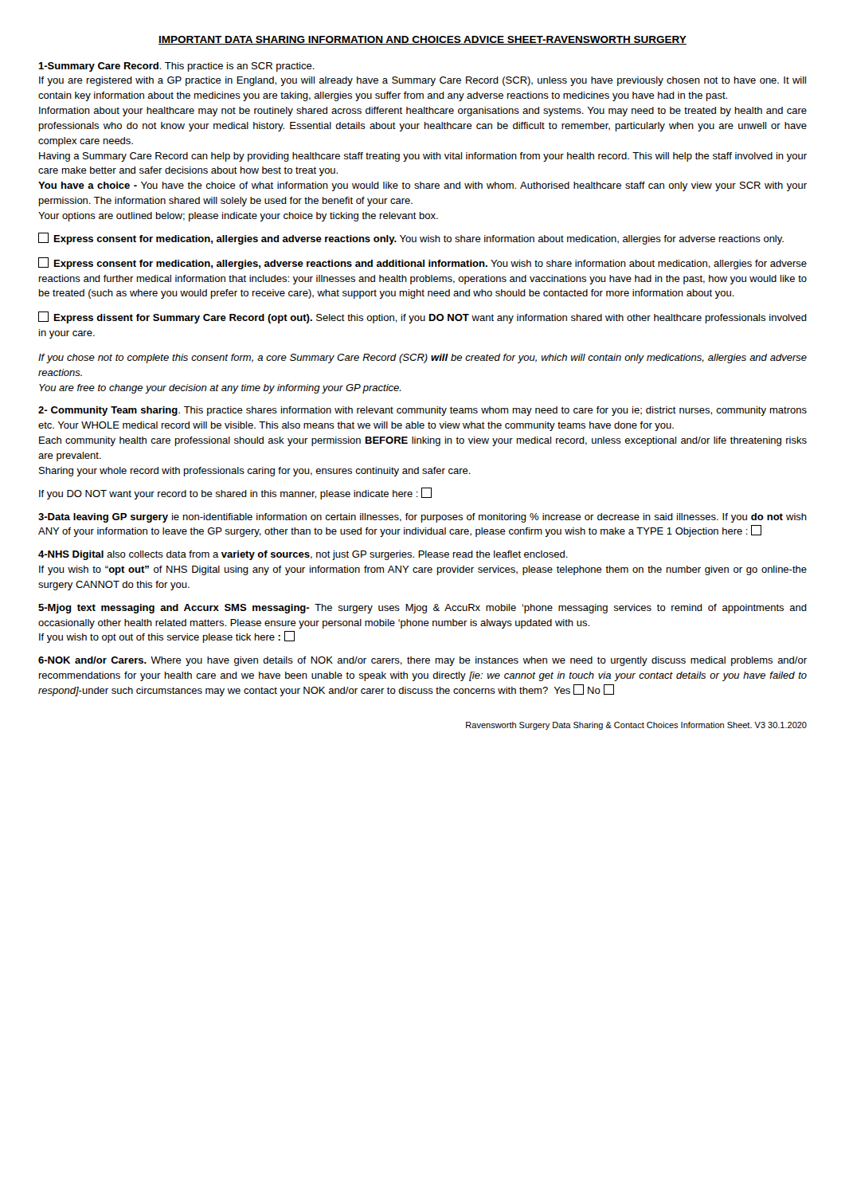IMPORTANT DATA SHARING INFORMATION AND CHOICES ADVICE SHEET-RAVENSWORTH SURGERY
1-Summary Care Record. This practice is an SCR practice.
If you are registered with a GP practice in England, you will already have a Summary Care Record (SCR), unless you have previously chosen not to have one. It will contain key information about the medicines you are taking, allergies you suffer from and any adverse reactions to medicines you have had in the past.
Information about your healthcare may not be routinely shared across different healthcare organisations and systems. You may need to be treated by health and care professionals who do not know your medical history. Essential details about your healthcare can be difficult to remember, particularly when you are unwell or have complex care needs.
Having a Summary Care Record can help by providing healthcare staff treating you with vital information from your health record. This will help the staff involved in your care make better and safer decisions about how best to treat you.
You have a choice - You have the choice of what information you would like to share and with whom. Authorised healthcare staff can only view your SCR with your permission. The information shared will solely be used for the benefit of your care.
Your options are outlined below; please indicate your choice by ticking the relevant box.
Express consent for medication, allergies and adverse reactions only. You wish to share information about medication, allergies for adverse reactions only.
Express consent for medication, allergies, adverse reactions and additional information. You wish to share information about medication, allergies for adverse reactions and further medical information that includes: your illnesses and health problems, operations and vaccinations you have had in the past, how you would like to be treated (such as where you would prefer to receive care), what support you might need and who should be contacted for more information about you.
Express dissent for Summary Care Record (opt out). Select this option, if you DO NOT want any information shared with other healthcare professionals involved in your care.
If you chose not to complete this consent form, a core Summary Care Record (SCR) will be created for you, which will contain only medications, allergies and adverse reactions.
You are free to change your decision at any time by informing your GP practice.
2- Community Team sharing. This practice shares information with relevant community teams whom may need to care for you ie; district nurses, community matrons etc. Your WHOLE medical record will be visible. This also means that we will be able to view what the community teams have done for you.
Each community health care professional should ask your permission BEFORE linking in to view your medical record, unless exceptional and/or life threatening risks are prevalent.
Sharing your whole record with professionals caring for you, ensures continuity and safer care.
If you DO NOT want your record to be shared in this manner, please indicate here :
3-Data leaving GP surgery ie non-identifiable information on certain illnesses, for purposes of monitoring % increase or decrease in said illnesses. If you do not wish ANY of your information to leave the GP surgery, other than to be used for your individual care, please confirm you wish to make a TYPE 1 Objection here :
4-NHS Digital also collects data from a variety of sources, not just GP surgeries. Please read the leaflet enclosed.
If you wish to “opt out” of NHS Digital using any of your information from ANY care provider services, please telephone them on the number given or go online-the surgery CANNOT do this for you.
5-Mjog text messaging and Accurx SMS messaging- The surgery uses Mjog & AccuRx mobile ‘phone messaging services to remind of appointments and occasionally other health related matters. Please ensure your personal mobile ‘phone number is always updated with us.
If you wish to opt out of this service please tick here :
6-NOK and/or Carers. Where you have given details of NOK and/or carers, there may be instances when we need to urgently discuss medical problems and/or recommendations for your health care and we have been unable to speak with you directly [ie: we cannot get in touch via your contact details or you have failed to respond]-under such circumstances may we contact your NOK and/or carer to discuss the concerns with them? Yes No
Ravensworth Surgery Data Sharing & Contact Choices Information Sheet. V3 30.1.2020